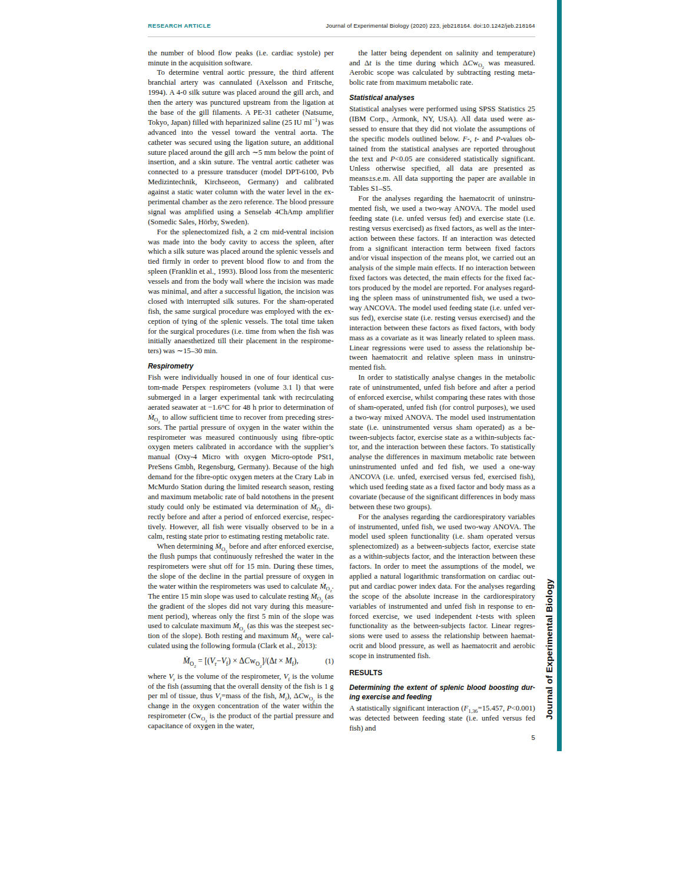Journal of Experimental Biology
RESEARCH ARTICLE
Journal of Experimental Biology (2020) 223, jeb218164. doi:10.1242/jeb.218164
the number of blood flow peaks (i.e. cardiac systole) per minute in the acquisition software.
To determine ventral aortic pressure, the third afferent branchial artery was cannulated (Axelsson and Fritsche, 1994). A 4-0 silk suture was placed around the gill arch, and then the artery was punctured upstream from the ligation at the base of the gill filaments. A PE-31 catheter (Natsume, Tokyo, Japan) filled with heparinized saline (25 IU ml−1) was advanced into the vessel toward the ventral aorta. The catheter was secured using the ligation suture, an additional suture placed around the gill arch ∼5 mm below the point of insertion, and a skin suture. The ventral aortic catheter was connected to a pressure transducer (model DPT-6100, Pvb Medizintechnik, Kirchseeon, Germany) and calibrated against a static water column with the water level in the experimental chamber as the zero reference. The blood pressure signal was amplified using a Senselab 4ChAmp amplifier (Somedic Sales, Hörby, Sweden).
For the splenectomized fish, a 2 cm mid-ventral incision was made into the body cavity to access the spleen, after which a silk suture was placed around the splenic vessels and tied firmly in order to prevent blood flow to and from the spleen (Franklin et al., 1993). Blood loss from the mesenteric vessels and from the body wall where the incision was made was minimal, and after a successful ligation, the incision was closed with interrupted silk sutures. For the sham-operated fish, the same surgical procedure was employed with the exception of tying of the splenic vessels. The total time taken for the surgical procedures (i.e. time from when the fish was initially anaesthetized till their placement in the respirometers) was ∼15–30 min.
Respirometry
Fish were individually housed in one of four identical custom-made Perspex respirometers (volume 3.1 l) that were submerged in a larger experimental tank with recirculating aerated seawater at −1.6°C for 48 h prior to determination of ṀO2 to allow sufficient time to recover from preceding stressors. The partial pressure of oxygen in the water within the respirometer was measured continuously using fibre-optic oxygen meters calibrated in accordance with the supplier’s manual (Oxy-4 Micro with oxygen Micro-optode PSt1, PreSens Gmbh, Regensburg, Germany). Because of the high demand for the fibre-optic oxygen meters at the Crary Lab in McMurdo Station during the limited research season, resting and maximum metabolic rate of bald notothens in the present study could only be estimated via determination of ṀO2 directly before and after a period of enforced exercise, respectively. However, all fish were visually observed to be in a calm, resting state prior to estimating resting metabolic rate.
When determining ṀO2 before and after enforced exercise, the flush pumps that continuously refreshed the water in the respirometers were shut off for 15 min. During these times, the slope of the decline in the partial pressure of oxygen in the water within the respirometers was used to calculate ṀO2. The entire 15 min slope was used to calculate resting ṀO2 (as the gradient of the slopes did not vary during this measurement period), whereas only the first 5 min of the slope was used to calculate maximum ṀO2 (as this was the steepest section of the slope). Both resting and maximum ṀO2 were calculated using the following formula (Clark et al., 2013):
ṀO2 = [(Vr−Vf) × ΔCwO2]/(Δt × Mf), (1)
where Vr is the volume of the respirometer, Vf is the volume of the fish (assuming that the overall density of the fish is 1 g per ml of tissue, thus Vf=mass of the fish, Mf), ΔCwO2 is the change in the oxygen concentration of the water within the respirometer (CwO2 is the product of the partial pressure and capacitance of oxygen in the water,
the latter being dependent on salinity and temperature) and Δt is the time during which ΔCwO2 was measured. Aerobic scope was calculated by subtracting resting metabolic rate from maximum metabolic rate.
Statistical analyses
Statistical analyses were performed using SPSS Statistics 25 (IBM Corp., Armonk, NY, USA). All data used were assessed to ensure that they did not violate the assumptions of the specific models outlined below. F-, t- and P-values obtained from the statistical analyses are reported throughout the text and P<0.05 are considered statistically significant. Unless otherwise specified, all data are presented as means±s.e.m. All data supporting the paper are available in Tables S1–S5.
For the analyses regarding the haematocrit of uninstrumented fish, we used a two-way ANOVA. The model used feeding state (i.e. unfed versus fed) and exercise state (i.e. resting versus exercised) as fixed factors, as well as the interaction between these factors. If an interaction was detected from a significant interaction term between fixed factors and/or visual inspection of the means plot, we carried out an analysis of the simple main effects. If no interaction between fixed factors was detected, the main effects for the fixed factors produced by the model are reported. For analyses regarding the spleen mass of uninstrumented fish, we used a two-way ANCOVA. The model used feeding state (i.e. unfed versus fed), exercise state (i.e. resting versus exercised) and the interaction between these factors as fixed factors, with body mass as a covariate as it was linearly related to spleen mass. Linear regressions were used to assess the relationship between haematocrit and relative spleen mass in uninstrumented fish.
In order to statistically analyse changes in the metabolic rate of uninstrumented, unfed fish before and after a period of enforced exercise, whilst comparing these rates with those of sham-operated, unfed fish (for control purposes), we used a two-way mixed ANOVA. The model used instrumentation state (i.e. uninstrumented versus sham operated) as a between-subjects factor, exercise state as a within-subjects factor, and the interaction between these factors. To statistically analyse the differences in maximum metabolic rate between uninstrumented unfed and fed fish, we used a one-way ANCOVA (i.e. unfed, exercised versus fed, exercised fish), which used feeding state as a fixed factor and body mass as a covariate (because of the significant differences in body mass between these two groups).
For the analyses regarding the cardiorespiratory variables of instrumented, unfed fish, we used two-way ANOVA. The model used spleen functionality (i.e. sham operated versus splenectomized) as a between-subjects factor, exercise state as a within-subjects factor, and the interaction between these factors. In order to meet the assumptions of the model, we applied a natural logarithmic transformation on cardiac output and cardiac power index data. For the analyses regarding the scope of the absolute increase in the cardiorespiratory variables of instrumented and unfed fish in response to enforced exercise, we used independent t-tests with spleen functionality as the between-subjects factor. Linear regressions were used to assess the relationship between haematocrit and blood pressure, as well as haematocrit and aerobic scope in instrumented fish.
RESULTS
Determining the extent of splenic blood boosting during exercise and feeding
A statistically significant interaction (F1,36=15.457, P<0.001) was detected between feeding state (i.e. unfed versus fed fish) and
5